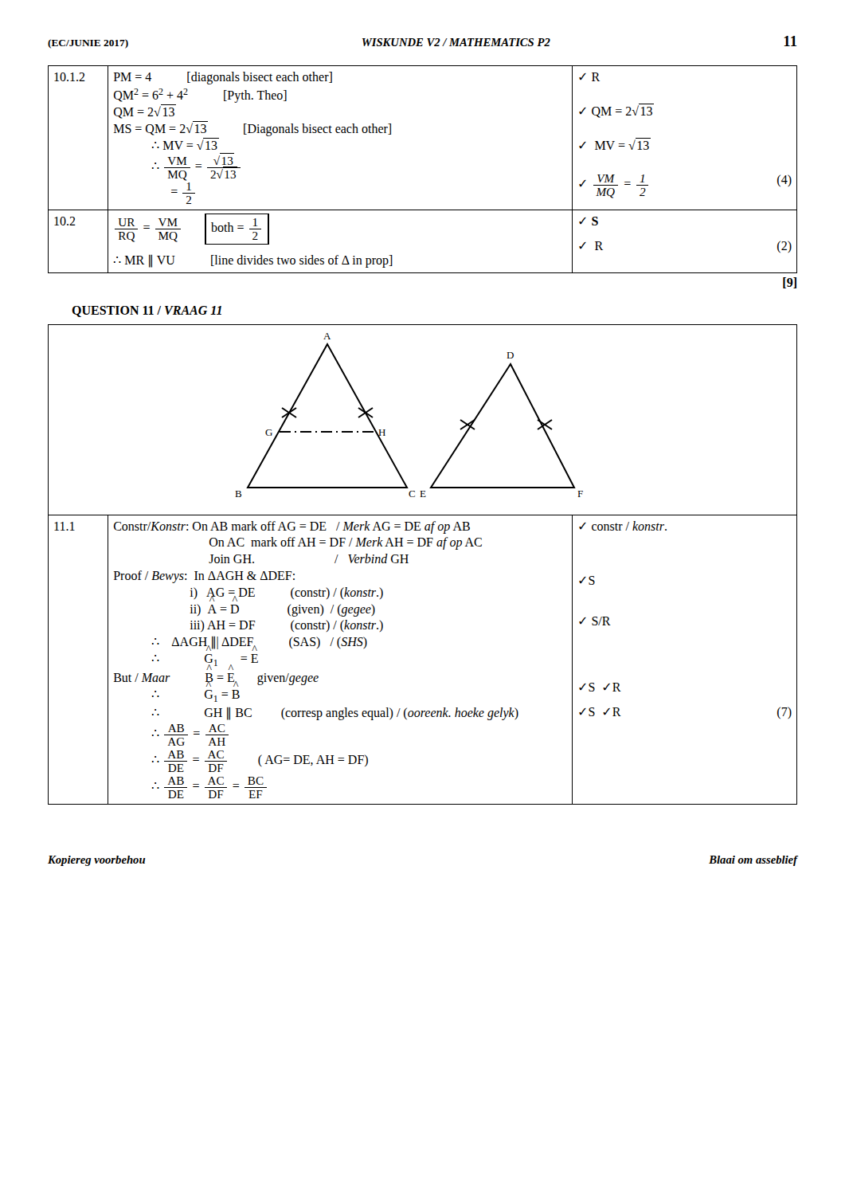(EC/JUNIE 2017)
WISKUNDE V2 / MATHEMATICS P2
11
| 10.1.2 | PM = 4 [diagonals bisect each other] QM 2 = 6 2 + 4 2 [Pyth. Theo] QM = 2 √ 13 MS = QM = 2 √ 13 [Diagonals bisect each other] ∴ MV = √ 13 ∴ VM MQ = √ 13 2 √ 13 = 1 2 | ✓ R ✓ QM = 2 √ 13 ✓ MV = √ 13 ✓ VM MQ = 1 2 (4) |
| 10.2 | UR RQ = VM MQ both = 1 2 ∴ MR ∥ VU [line divides two sides of Δ in prop] | ✓ S ✓ R (2) |
[9]
QUESTION 11 / VRAAG 11
| A B C G H D E F |
| 11.1 | Constr/ Konstr : On AB mark off AG = DE / Merk AG = DE af op AB On AC mark off AH = DF / Merk AH = DF af op AC Join GH. / Verbind GH Proof / Bewys : In ΔAGH & ΔDEF: i) AG = DE (constr) / ( konstr .) ii) A = D (given) / ( gegee ) iii) AH = DF (constr) / ( konstr .) ∴ ΔAGH ∥/ ΔDEF (SAS) / ( SHS ) ∴ G 1 = E But / Maar B = E given/ gegee ∴ G 1 = B ∴ GH ∥ BC (corresp angles equal) / ( ooreenk. hoeke gelyk ) ∴ AB AG = AC AH ∴ AB DE = AC DF ( AG= DE, AH = DF) ∴ AB DE = AC DF = BC EF | ✓ constr / konstr . ✓ S ✓ S/R ✓ S ✓ R ✓ S ✓ R (7) |
Kopiereg voorbehou
Blaai om asseblief